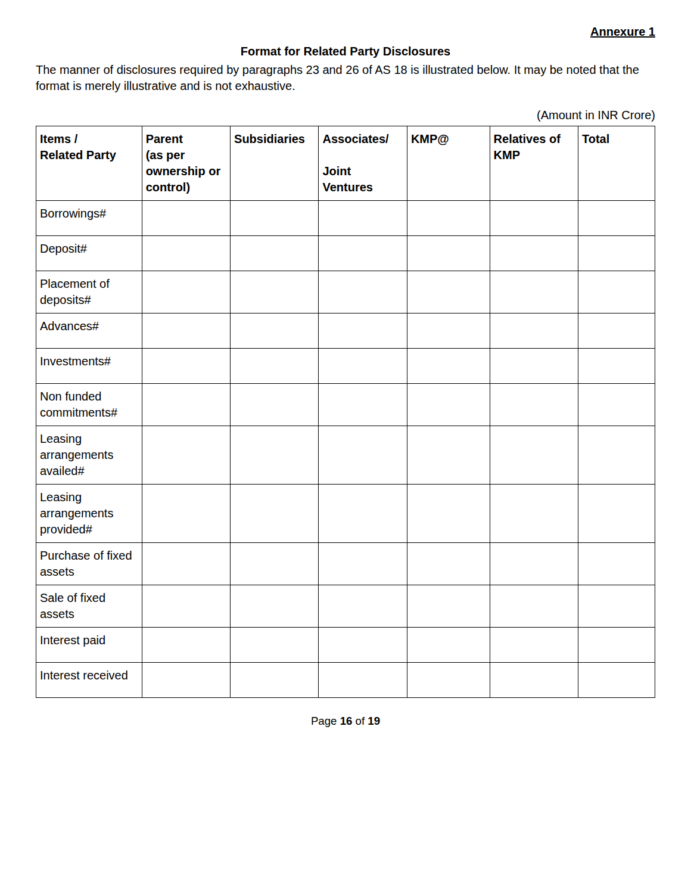Annexure 1
Format for Related Party Disclosures
The manner of disclosures required by paragraphs 23 and 26 of AS 18 is illustrated below. It may be noted that the format is merely illustrative and is not exhaustive.
(Amount in INR Crore)
| Items / Related Party | Parent (as per ownership or control) | Subsidiaries | Associates/ Joint Ventures | KMP@ | Relatives of KMP | Total |
| --- | --- | --- | --- | --- | --- | --- |
| Borrowings# | | | | | | |
| Deposit# | | | | | | |
| Placement of deposits# | | | | | | |
| Advances# | | | | | | |
| Investments# | | | | | | |
| Non funded commitments# | | | | | | |
| Leasing arrangements availed# | | | | | | |
| Leasing arrangements provided# | | | | | | |
| Purchase of fixed assets | | | | | | |
| Sale of fixed assets | | | | | | |
| Interest paid | | | | | | |
| Interest received | | | | | | |
Page 16 of 19